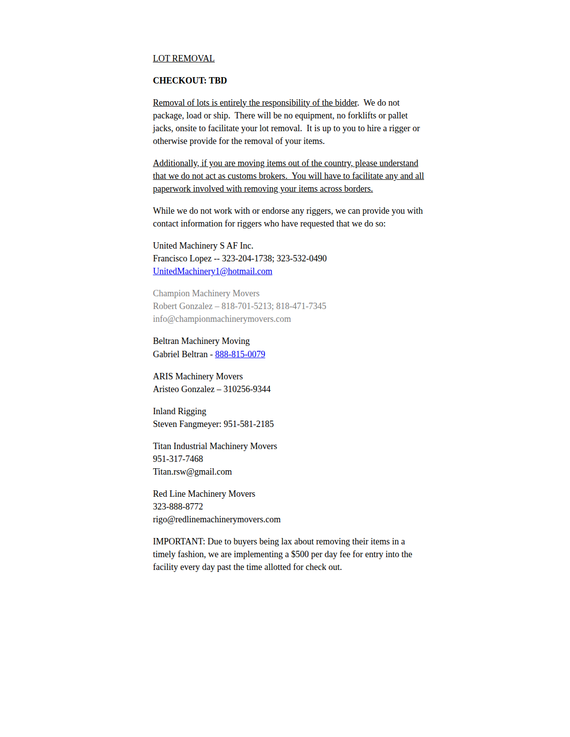LOT REMOVAL
CHECKOUT: TBD
Removal of lots is entirely the responsibility of the bidder. We do not package, load or ship. There will be no equipment, no forklifts or pallet jacks, onsite to facilitate your lot removal. It is up to you to hire a rigger or otherwise provide for the removal of your items.
Additionally, if you are moving items out of the country, please understand that we do not act as customs brokers. You will have to facilitate any and all paperwork involved with removing your items across borders.
While we do not work with or endorse any riggers, we can provide you with contact information for riggers who have requested that we do so:
United Machinery S AF Inc.
Francisco Lopez -- 323-204-1738; 323-532-0490
UnitedMachinery1@hotmail.com
Champion Machinery Movers
Robert Gonzalez – 818-701-5213; 818-471-7345
info@championmachinerymovers.com
Beltran Machinery Moving
Gabriel Beltran - 888-815-0079
ARIS Machinery Movers
Aristeo Gonzalez – 310256-9344
Inland Rigging
Steven Fangmeyer: 951-581-2185
Titan Industrial Machinery Movers
951-317-7468
Titan.rsw@gmail.com
Red Line Machinery Movers
323-888-8772
rigo@redlinemachinerymovers.com
IMPORTANT: Due to buyers being lax about removing their items in a timely fashion, we are implementing a $500 per day fee for entry into the facility every day past the time allotted for check out.